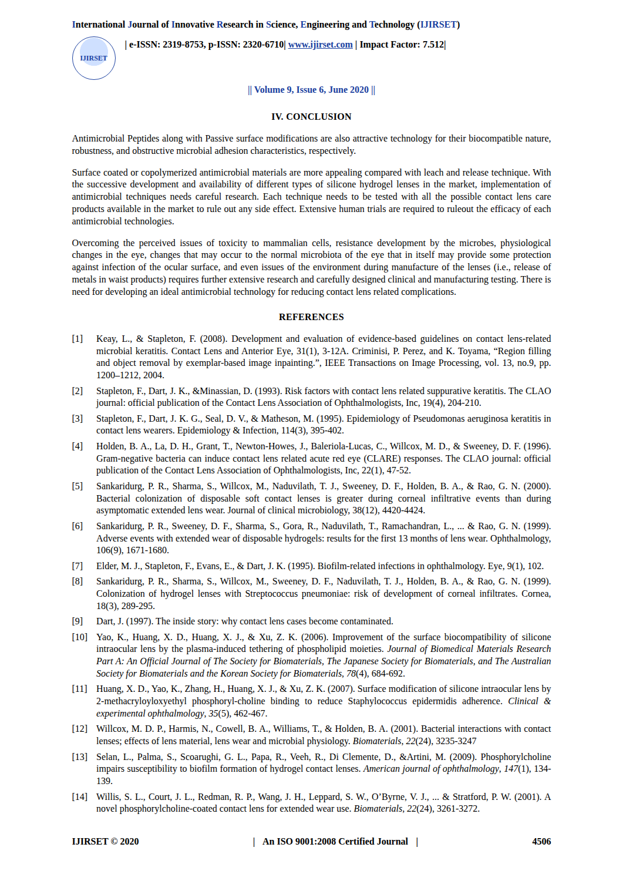International Journal of Innovative Research in Science, Engineering and Technology (IJIRSET)
IJIRSET
| e-ISSN: 2319-8753, p-ISSN: 2320-6710| www.ijirset.com | Impact Factor: 7.512|
|| Volume 9, Issue 6, June 2020 ||
IV. CONCLUSION
Antimicrobial Peptides along with Passive surface modifications are also attractive technology for their biocompatible nature, robustness, and obstructive microbial adhesion characteristics, respectively.
Surface coated or copolymerized antimicrobial materials are more appealing compared with leach and release technique. With the successive development and availability of different types of silicone hydrogel lenses in the market, implementation of antimicrobial techniques needs careful research. Each technique needs to be tested with all the possible contact lens care products available in the market to rule out any side effect. Extensive human trials are required to ruleout the efficacy of each antimicrobial technologies.
Overcoming the perceived issues of toxicity to mammalian cells, resistance development by the microbes, physiological changes in the eye, changes that may occur to the normal microbiota of the eye that in itself may provide some protection against infection of the ocular surface, and even issues of the environment during manufacture of the lenses (i.e., release of metals in waist products) requires further extensive research and carefully designed clinical and manufacturing testing. There is need for developing an ideal antimicrobial technology for reducing contact lens related complications.
REFERENCES
Keay, L., & Stapleton, F. (2008). Development and evaluation of evidence-based guidelines on contact lens-related microbial keratitis. Contact Lens and Anterior Eye, 31(1), 3-12A. Criminisi, P. Perez, and K. Toyama, “Region filling and object removal by exemplar-based image inpainting.”, IEEE Transactions on Image Processing, vol. 13, no.9, pp. 1200–1212, 2004.
Stapleton, F., Dart, J. K., &Minassian, D. (1993). Risk factors with contact lens related suppurative keratitis. The CLAO journal: official publication of the Contact Lens Association of Ophthalmologists, Inc, 19(4), 204-210.
Stapleton, F., Dart, J. K. G., Seal, D. V., & Matheson, M. (1995). Epidemiology of Pseudomonas aeruginosa keratitis in contact lens wearers. Epidemiology & Infection, 114(3), 395-402.
Holden, B. A., La, D. H., Grant, T., Newton-Howes, J., Baleriola-Lucas, C., Willcox, M. D., & Sweeney, D. F. (1996). Gram-negative bacteria can induce contact lens related acute red eye (CLARE) responses. The CLAO journal: official publication of the Contact Lens Association of Ophthalmologists, Inc, 22(1), 47-52.
Sankaridurg, P. R., Sharma, S., Willcox, M., Naduvilath, T. J., Sweeney, D. F., Holden, B. A., & Rao, G. N. (2000). Bacterial colonization of disposable soft contact lenses is greater during corneal infiltrative events than during asymptomatic extended lens wear. Journal of clinical microbiology, 38(12), 4420-4424.
Sankaridurg, P. R., Sweeney, D. F., Sharma, S., Gora, R., Naduvilath, T., Ramachandran, L., ... & Rao, G. N. (1999). Adverse events with extended wear of disposable hydrogels: results for the first 13 months of lens wear. Ophthalmology, 106(9), 1671-1680.
Elder, M. J., Stapleton, F., Evans, E., & Dart, J. K. (1995). Biofilm-related infections in ophthalmology. Eye, 9(1), 102.
Sankaridurg, P. R., Sharma, S., Willcox, M., Sweeney, D. F., Naduvilath, T. J., Holden, B. A., & Rao, G. N. (1999). Colonization of hydrogel lenses with Streptococcus pneumoniae: risk of development of corneal infiltrates. Cornea, 18(3), 289-295.
Dart, J. (1997). The inside story: why contact lens cases become contaminated.
Yao, K., Huang, X. D., Huang, X. J., & Xu, Z. K. (2006). Improvement of the surface biocompatibility of silicone intraocular lens by the plasma-induced tethering of phospholipid moieties. Journal of Biomedical Materials Research Part A: An Official Journal of The Society for Biomaterials, The Japanese Society for Biomaterials, and The Australian Society for Biomaterials and the Korean Society for Biomaterials, 78(4), 684-692.
Huang, X. D., Yao, K., Zhang, H., Huang, X. J., & Xu, Z. K. (2007). Surface modification of silicone intraocular lens by 2-methacryloyloxyethyl phosphoryl-choline binding to reduce Staphylococcus epidermidis adherence. Clinical & experimental ophthalmology, 35(5), 462-467.
Willcox, M. D. P., Harmis, N., Cowell, B. A., Williams, T., & Holden, B. A. (2001). Bacterial interactions with contact lenses; effects of lens material, lens wear and microbial physiology. Biomaterials, 22(24), 3235-3247
Selan, L., Palma, S., Scoarughi, G. L., Papa, R., Veeh, R., Di Clemente, D., &Artini, M. (2009). Phosphorylcholine impairs susceptibility to biofilm formation of hydrogel contact lenses. American journal of ophthalmology, 147(1), 134-139.
Willis, S. L., Court, J. L., Redman, R. P., Wang, J. H., Leppard, S. W., O’Byrne, V. J., ... & Stratford, P. W. (2001). A novel phosphorylcholine-coated contact lens for extended wear use. Biomaterials, 22(24), 3261-3272.
IJIRSET © 2020
| An ISO 9001:2008 Certified Journal |
4506